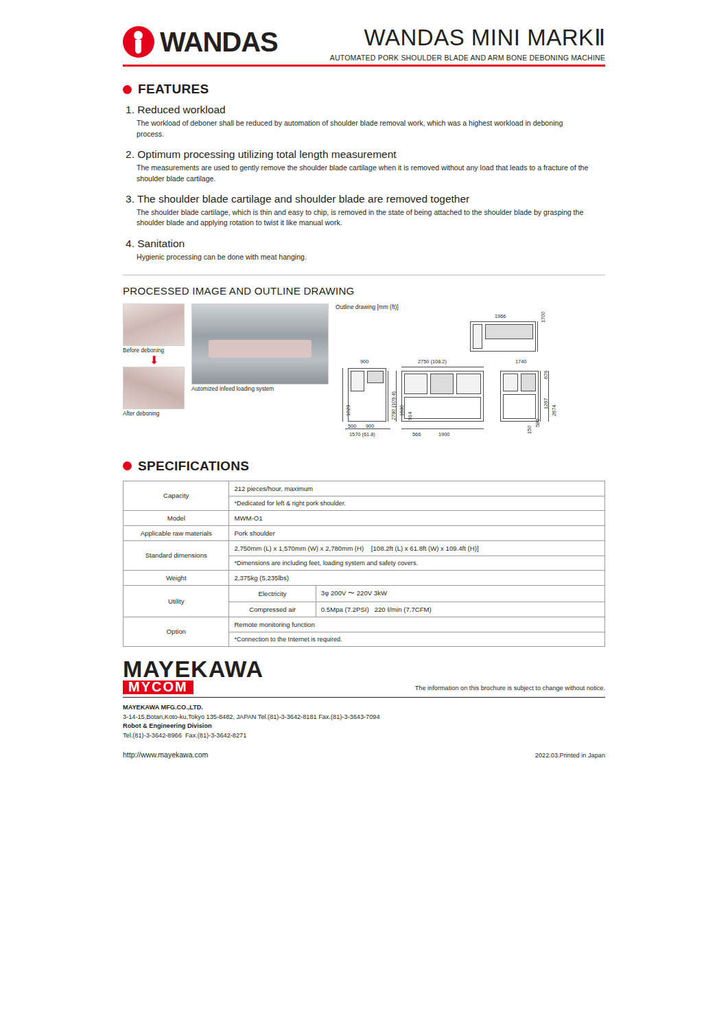WANDAS
WANDAS MINI MARKⅡ
AUTOMATED PORK SHOULDER BLADE AND ARM BONE DEBONING MACHINE
FEATURES
Reduced workload
The workload of deboner shall be reduced by automation of shoulder blade removal work, which was a highest workload in deboning process.
Optimum processing utilizing total length measurement
The measurements are used to gently remove the shoulder blade cartilage when it is removed without any load that leads to a fracture of the shoulder blade cartilage.
The shoulder blade cartilage and shoulder blade are removed together
The shoulder blade cartilage, which is thin and easy to chip, is removed in the state of being attached to the shoulder blade by grasping the shoulder blade and applying rotation to twist it like manual work.
Sanitation
Hygienic processing can be done with meat hanging.
PROCESSED IMAGE AND OUTLINE DRAWING
Before deboning
⬇
After deboning
Automized infeed loading system
Outline drawing [mm (ft)]
1966
1700
900
1023
500
900
1570 (61.8)
2750 (108.2)
1680
2780 (109.4)
914
566
1900
1740
676
1267
2674
580
150
SPECIFICATIONS
| Capacity | 212 pieces/hour, maximum |
| *Dedicated for left & right pork shoulder. |
| Model | MWM-O1 |
| Applicable raw materials | Pork shoulder |
| Standard dimensions | 2,750mm (L) x 1,570mm (W) x 2,780mm (H) [108.2ft (L) x 61.8ft (W) x 109.4ft (H)] |
| *Dimensions are including feet, loading system and safety covers. |
| Weight | 2,375kg (5,235lbs) |
| Utility | Electricity | 3φ 200V 〜 220V 3kW |
| Compressed air | 0.5Mpa (7.2PSI) 220 ℓ/min (7.7CFM) |
| Option | Remote monitoring function |
| *Connection to the Internet is required. |
MAYEKAWA
MYCOM
The information on this brochure is subject to change without notice.
MAYEKAWA MFG.CO.,LTD.
3-14-15,Botan,Koto-ku,Tokyo 135-8482, JAPAN Tel.(81)-3-3642-8181 Fax.(81)-3-3643-7094
Robot & Engineering Division
Tel.(81)-3-3642-8966 Fax.(81)-3-3642-8271
http://www.mayekawa.com
2022.03.Printed in Japan